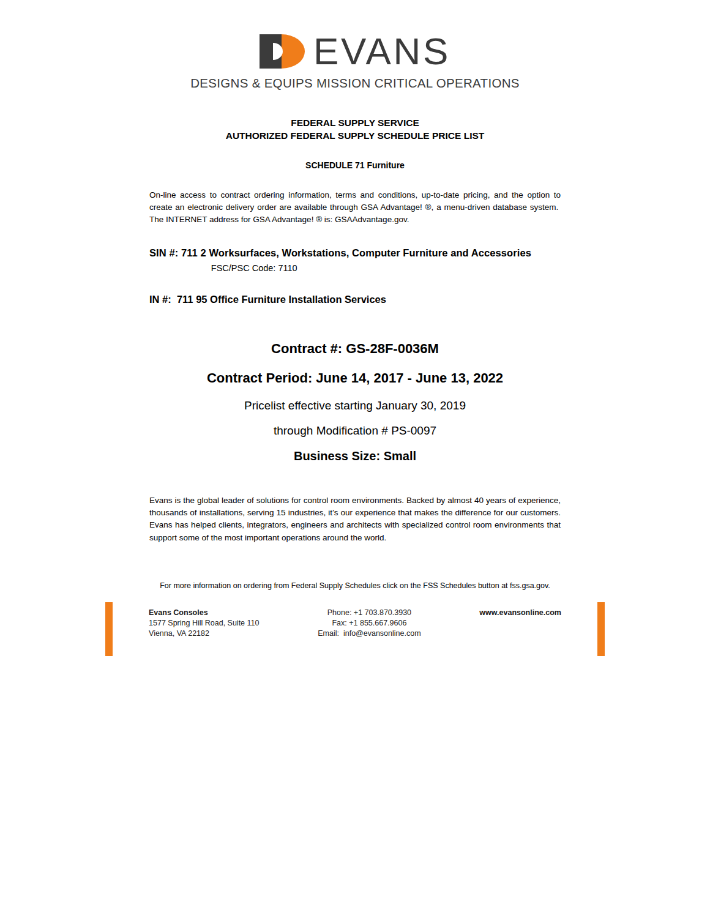EVANS
DESIGNS & EQUIPS MISSION CRITICAL OPERATIONS
FEDERAL SUPPLY SERVICE
AUTHORIZED FEDERAL SUPPLY SCHEDULE PRICE LIST
SCHEDULE 71 Furniture
On-line access to contract ordering information, terms and conditions, up-to-date pricing, and the option to create an electronic delivery order are available through GSA Advantage! ®, a menu-driven database system. The INTERNET address for GSA Advantage! ® is: GSAAdvantage.gov.
SIN #: 711 2 Worksurfaces, Workstations, Computer Furniture and Accessories
FSC/PSC Code: 7110
IN #: 711 95 Office Furniture Installation Services
Contract #: GS-28F-0036M
Contract Period: June 14, 2017 - June 13, 2022
Pricelist effective starting January 30, 2019
through Modification # PS-0097
Business Size: Small
Evans is the global leader of solutions for control room environments. Backed by almost 40 years of experience, thousands of installations, serving 15 industries, it’s our experience that makes the difference for our customers. Evans has helped clients, integrators, engineers and architects with specialized control room environments that support some of the most important operations around the world.
For more information on ordering from Federal Supply Schedules click on the FSS Schedules button at fss.gsa.gov.
Evans Consoles
1577 Spring Hill Road, Suite 110
Vienna, VA 22182
Phone: +1 703.870.3930
Fax: +1 855.667.9606
Email: info@evansonline.com
www.evansonline.com